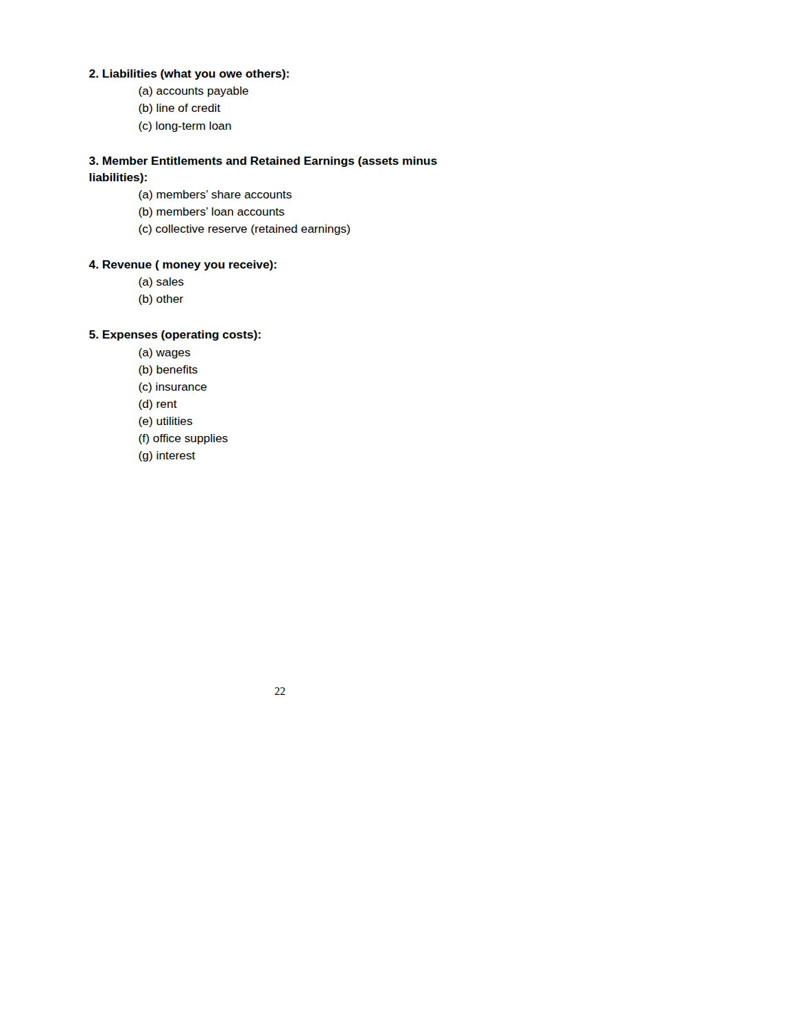2. Liabilities (what you owe others):
(a) accounts payable
(b) line of credit
(c) long-term loan
3. Member Entitlements and Retained Earnings (assets minus liabilities):
(a) members’ share accounts
(b) members’ loan accounts
(c) collective reserve (retained earnings)
4. Revenue ( money you receive):
(a) sales
(b) other
5. Expenses (operating costs):
(a) wages
(b) benefits
(c) insurance
(d) rent
(e) utilities
(f) office supplies
(g) interest
22